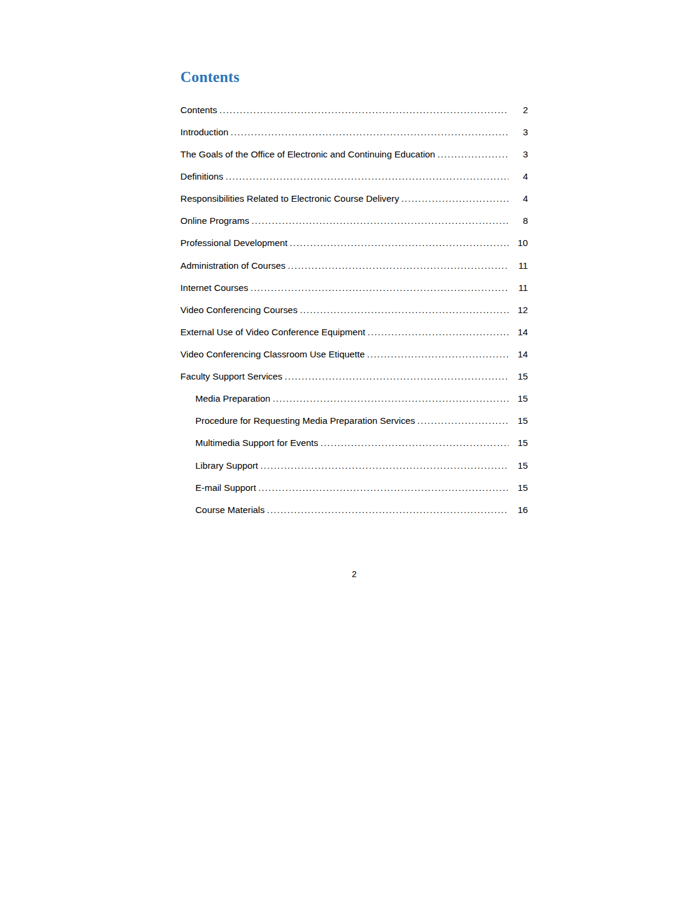Contents
Contents ........................................................................................................................... 2
Introduction ....................................................................................................................... 3
The Goals of the Office of Electronic and Continuing Education .................................................. 3
Definitions ......................................................................................................................... 4
Responsibilities Related to Electronic Course Delivery .................................................................. 4
Online Programs .............................................................................................................. 8
Professional Development ..................................................................................................... 10
Administration of Courses ....................................................................................................... 11
Internet Courses .................................................................................................................. 11
Video Conferencing Courses ..................................................................................................... 12
External Use of Video Conference Equipment ............................................................................. 14
Video Conferencing Classroom Use Etiquette ............................................................................. 14
Faculty Support Services .......................................................................................................... 15
Media Preparation ............................................................................................................. 15
Procedure for Requesting Media Preparation Services ........................................................... 15
Multimedia Support for Events .............................................................................................. 15
Library Support ....................................................................................................................... 15
E-mail Support ......................................................................................................................... 15
Course Materials ................................................................................................................. 16
2